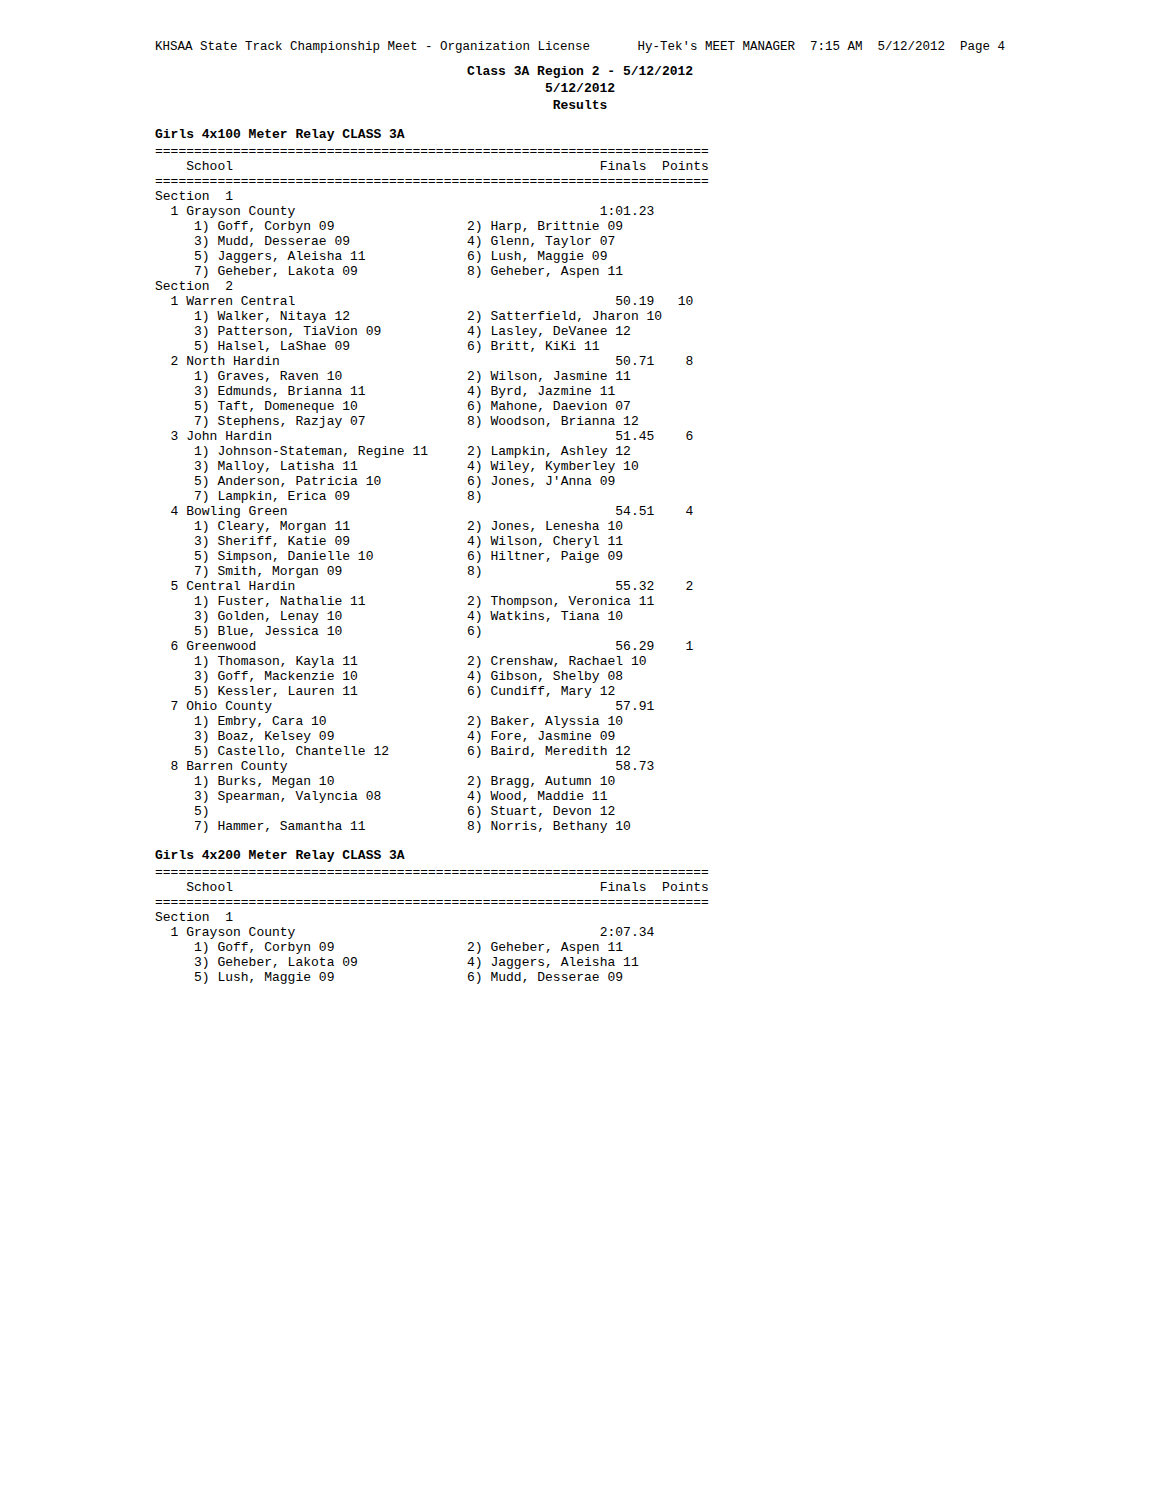KHSAA State Track Championship Meet - Organization License Hy-Tek's MEET MANAGER 7:15 AM 5/12/2012 Page 4
Class 3A Region 2 - 5/12/2012
5/12/2012
Results
Girls 4x100 Meter Relay CLASS 3A
=======================================================================
    School                                               Finals  Points
=======================================================================
Section  1
  1 Grayson County                                       1:01.23
     1) Goff, Corbyn 09                 2) Harp, Brittnie 09
     3) Mudd, Desserae 09               4) Glenn, Taylor 07
     5) Jaggers, Aleisha 11             6) Lush, Maggie 09
     7) Geheber, Lakota 09              8) Geheber, Aspen 11
Section  2
  1 Warren Central                                         50.19   10
     1) Walker, Nitaya 12               2) Satterfield, Jharon 10
     3) Patterson, TiaVion 09           4) Lasley, DeVanee 12
     5) Halsel, LaShae 09               6) Britt, KiKi 11
  2 North Hardin                                           50.71    8
     1) Graves, Raven 10                2) Wilson, Jasmine 11
     3) Edmunds, Brianna 11             4) Byrd, Jazmine 11
     5) Taft, Domeneque 10              6) Mahone, Daevion 07
     7) Stephens, Razjay 07             8) Woodson, Brianna 12
  3 John Hardin                                            51.45    6
     1) Johnson-Stateman, Regine 11     2) Lampkin, Ashley 12
     3) Malloy, Latisha 11              4) Wiley, Kymberley 10
     5) Anderson, Patricia 10           6) Jones, J'Anna 09
     7) Lampkin, Erica 09               8)
  4 Bowling Green                                          54.51    4
     1) Cleary, Morgan 11               2) Jones, Lenesha 10
     3) Sheriff, Katie 09               4) Wilson, Cheryl 11
     5) Simpson, Danielle 10            6) Hiltner, Paige 09
     7) Smith, Morgan 09                8)
  5 Central Hardin                                         55.32    2
     1) Fuster, Nathalie 11             2) Thompson, Veronica 11
     3) Golden, Lenay 10                4) Watkins, Tiana 10
     5) Blue, Jessica 10                6)
  6 Greenwood                                              56.29    1
     1) Thomason, Kayla 11              2) Crenshaw, Rachael 10
     3) Goff, Mackenzie 10              4) Gibson, Shelby 08
     5) Kessler, Lauren 11              6) Cundiff, Mary 12
  7 Ohio County                                            57.91
     1) Embry, Cara 10                  2) Baker, Alyssia 10
     3) Boaz, Kelsey 09                 4) Fore, Jasmine 09
     5) Castello, Chantelle 12          6) Baird, Meredith 12
  8 Barren County                                          58.73
     1) Burks, Megan 10                 2) Bragg, Autumn 10
     3) Spearman, Valyncia 08           4) Wood, Maddie 11
     5)                                 6) Stuart, Devon 12
     7) Hammer, Samantha 11             8) Norris, Bethany 10
Girls 4x200 Meter Relay CLASS 3A
=======================================================================
    School                                               Finals  Points
=======================================================================
Section  1
  1 Grayson County                                       2:07.34
     1) Goff, Corbyn 09                 2) Geheber, Aspen 11
     3) Geheber, Lakota 09              4) Jaggers, Aleisha 11
     5) Lush, Maggie 09                 6) Mudd, Desserae 09